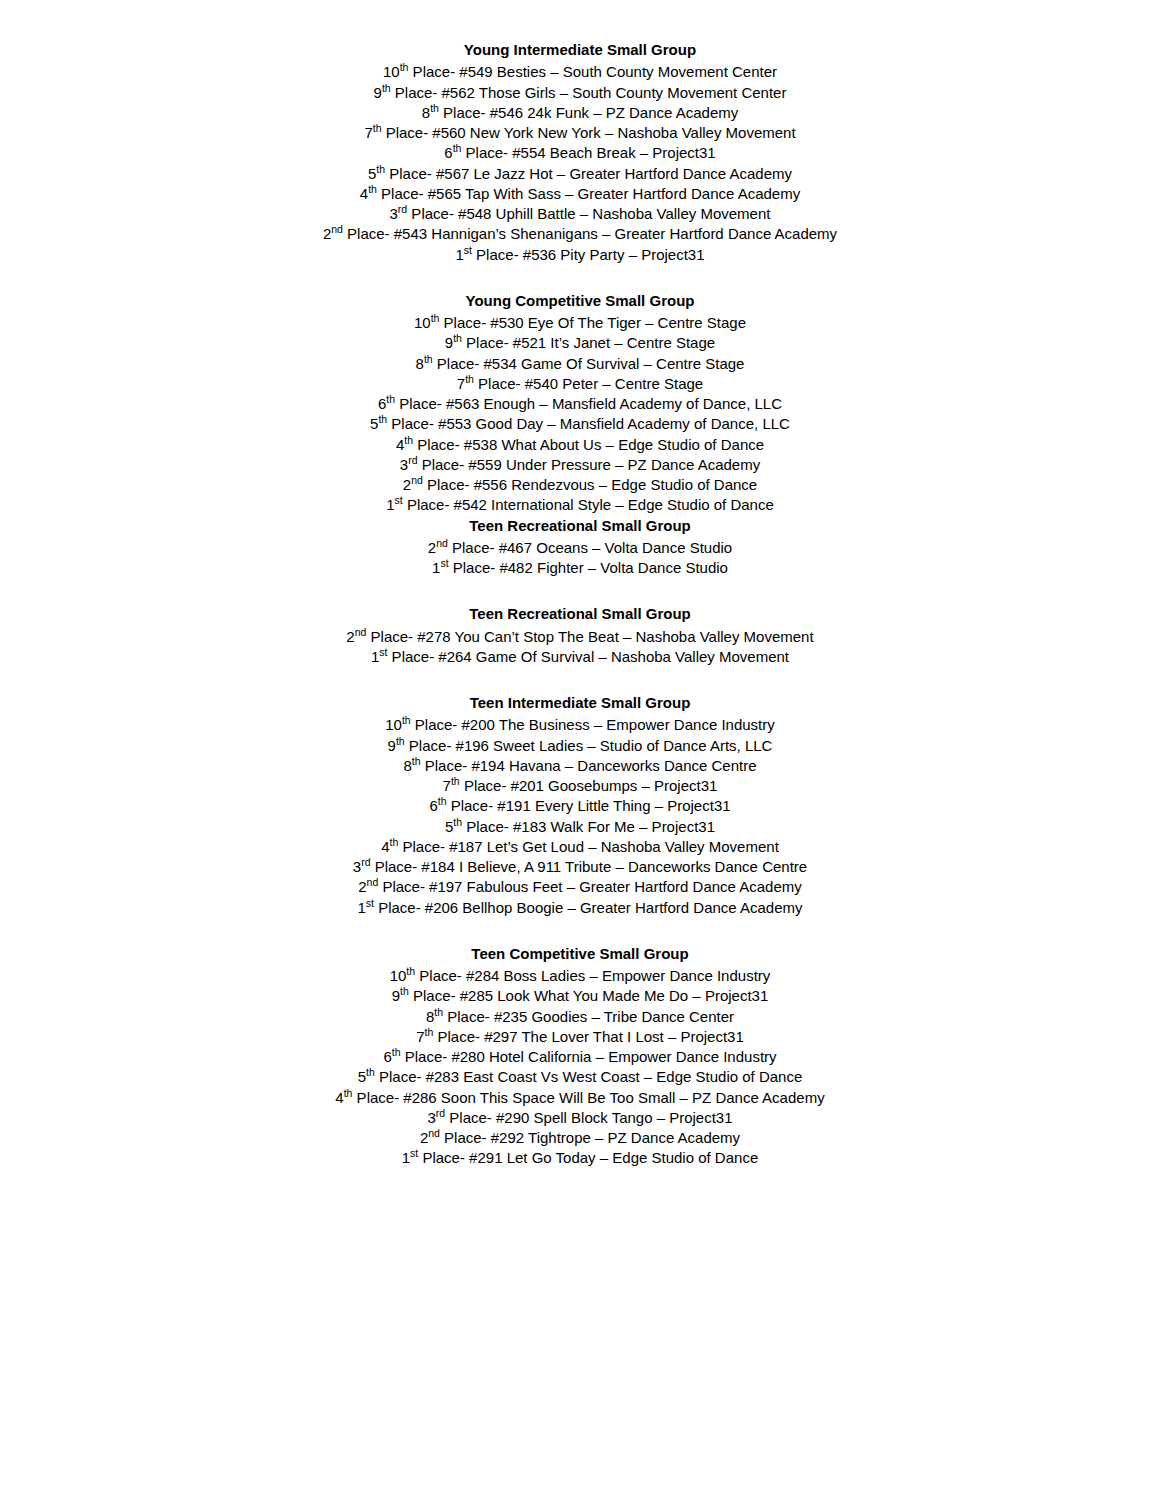Young Intermediate Small Group
10th Place- #549 Besties – South County Movement Center
9th Place- #562 Those Girls – South County Movement Center
8th Place- #546 24k Funk – PZ Dance Academy
7th Place- #560 New York New York – Nashoba Valley Movement
6th Place- #554 Beach Break – Project31
5th Place- #567 Le Jazz Hot – Greater Hartford Dance Academy
4th Place- #565 Tap With Sass – Greater Hartford Dance Academy
3rd Place- #548 Uphill Battle – Nashoba Valley Movement
2nd Place- #543 Hannigan’s Shenanigans – Greater Hartford Dance Academy
1st Place- #536 Pity Party – Project31
Young Competitive Small Group
10th Place- #530 Eye Of The Tiger – Centre Stage
9th Place- #521 It’s Janet – Centre Stage
8th Place- #534 Game Of Survival – Centre Stage
7th Place- #540 Peter – Centre Stage
6th Place- #563 Enough – Mansfield Academy of Dance, LLC
5th Place- #553 Good Day – Mansfield Academy of Dance, LLC
4th Place- #538 What About Us – Edge Studio of Dance
3rd Place- #559 Under Pressure – PZ Dance Academy
2nd Place- #556 Rendezvous – Edge Studio of Dance
1st Place- #542 International Style – Edge Studio of Dance
Teen Recreational Small Group
2nd Place- #467 Oceans – Volta Dance Studio
1st Place- #482 Fighter – Volta Dance Studio
Teen Recreational Small Group
2nd Place- #278 You Can’t Stop The Beat – Nashoba Valley Movement
1st Place- #264 Game Of Survival – Nashoba Valley Movement
Teen Intermediate Small Group
10th Place- #200 The Business – Empower Dance Industry
9th Place- #196 Sweet Ladies – Studio of Dance Arts, LLC
8th Place- #194 Havana – Danceworks Dance Centre
7th Place- #201 Goosebumps – Project31
6th Place- #191 Every Little Thing – Project31
5th Place- #183 Walk For Me – Project31
4th Place- #187 Let’s Get Loud – Nashoba Valley Movement
3rd Place- #184 I Believe, A 911 Tribute – Danceworks Dance Centre
2nd Place- #197 Fabulous Feet – Greater Hartford Dance Academy
1st Place- #206 Bellhop Boogie – Greater Hartford Dance Academy
Teen Competitive Small Group
10th Place- #284 Boss Ladies – Empower Dance Industry
9th Place- #285 Look What You Made Me Do – Project31
8th Place- #235 Goodies – Tribe Dance Center
7th Place- #297 The Lover That I Lost – Project31
6th Place- #280 Hotel California – Empower Dance Industry
5th Place- #283 East Coast Vs West Coast – Edge Studio of Dance
4th Place- #286 Soon This Space Will Be Too Small – PZ Dance Academy
3rd Place- #290 Spell Block Tango – Project31
2nd Place- #292 Tightrope – PZ Dance Academy
1st Place- #291 Let Go Today – Edge Studio of Dance